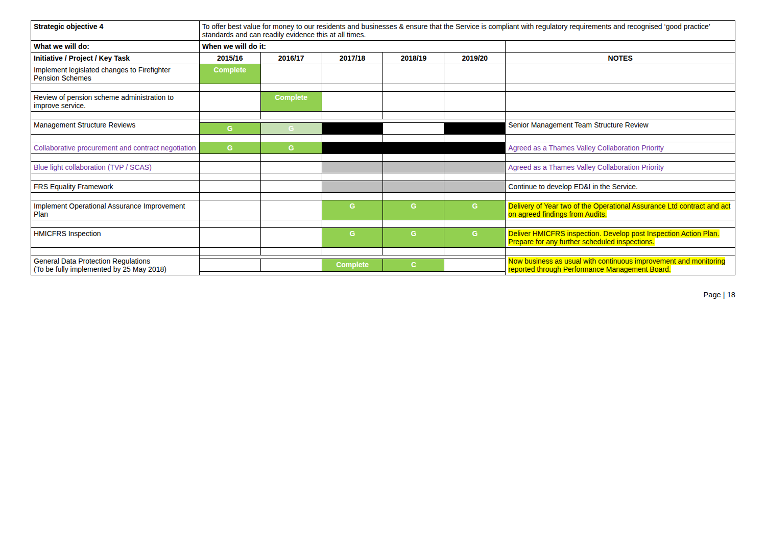| Strategic objective 4 | To offer best value for money to our residents and businesses & ensure that the Service is compliant with regulatory requirements and recognised ‘good practice’ standards and can readily evidence this at all times. |
| What we will do: | When we will do it: | |
| Initiative / Project / Key Task | 2015/16 | 2016/17 | 2017/18 | 2018/19 | 2019/20 | NOTES |
| Implement legislated changes to Firefighter Pension Schemes | Complete | | | | | |
| Review of pension scheme administration to improve service. | | Complete | | | | |
| Management Structure Reviews | | Senior Management Team Structure Review |
| G | G | | | |
| Collaborative procurement and contract negotiation | G | G | | Agreed as a Thames Valley Collaboration Priority |
| Blue light collaboration (TVP / SCAS) | | | | | | Agreed as a Thames Valley Collaboration Priority |
| FRS Equality Framework | | | | | | Continue to develop ED&I in the Service. |
| Implement Operational Assurance Improvement Plan | | | G | G | G | Delivery of Year two of the Operational Assurance Ltd contract and act on agreed findings from Audits. |
| HMICFRS Inspection | | | G | G | G | Deliver HMICFRS inspection. Develop post Inspection Action Plan. Prepare for any further scheduled inspections. |
| General Data Protection Regulations (To be fully implemented by 25 May 2018) | | Now business as usual with continuous improvement and monitoring reported through Performance Management Board. |
| | | Complete | C | |
Page | 18